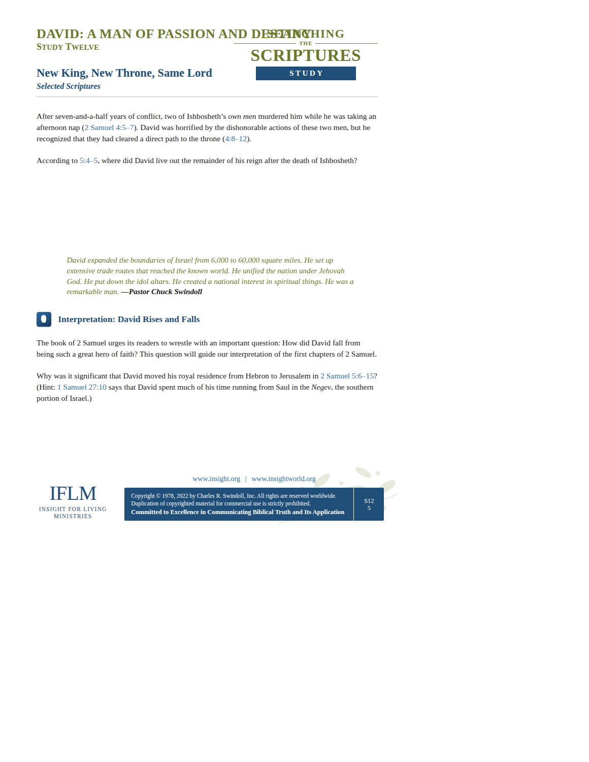SEARCHING
THE
SCRIPTURES
STUDY
David: A Man of Passion and Destiny
STUDY TWELVE
New King, New Throne, Same Lord
Selected Scriptures
After seven-and-a-half years of conflict, two of Ishbosheth’s own men murdered him while he was taking an afternoon nap (2 Samuel 4:5–7). David was horrified by the dishonorable actions of these two men, but he recognized that they had cleared a direct path to the throne (4:8–12).
According to 5:4–5, where did David live out the remainder of his reign after the death of Ishbosheth?
David expanded the boundaries of Israel from 6,000 to 60,000 square miles. He set up extensive trade routes that reached the known world. He unified the nation under Jehovah God. He put down the idol altars. He created a national interest in spiritual things. He was a remarkable man. —Pastor Chuck Swindoll
Interpretation: David Rises and Falls
The book of 2 Samuel urges its readers to wrestle with an important question: How did David fall from being such a great hero of faith? This question will guide our interpretation of the first chapters of 2 Samuel.
Why was it significant that David moved his royal residence from Hebron to Jerusalem in 2 Samuel 5:6–15? (Hint: 1 Samuel 27:10 says that David spent much of his time running from Saul in the Negev, the southern portion of Israel.)
IFLM
INSIGHT FOR LIVING
MINISTRIES
www.insight.org|www.insightworld.org
Copyright © 1978, 2022 by Charles R. Swindoll, Inc. All rights are reserved worldwide.
Duplication of copyrighted material for commercial use is strictly prohibited. Committed to Excellence in Communicating Biblical Truth and Its Application
S12 5